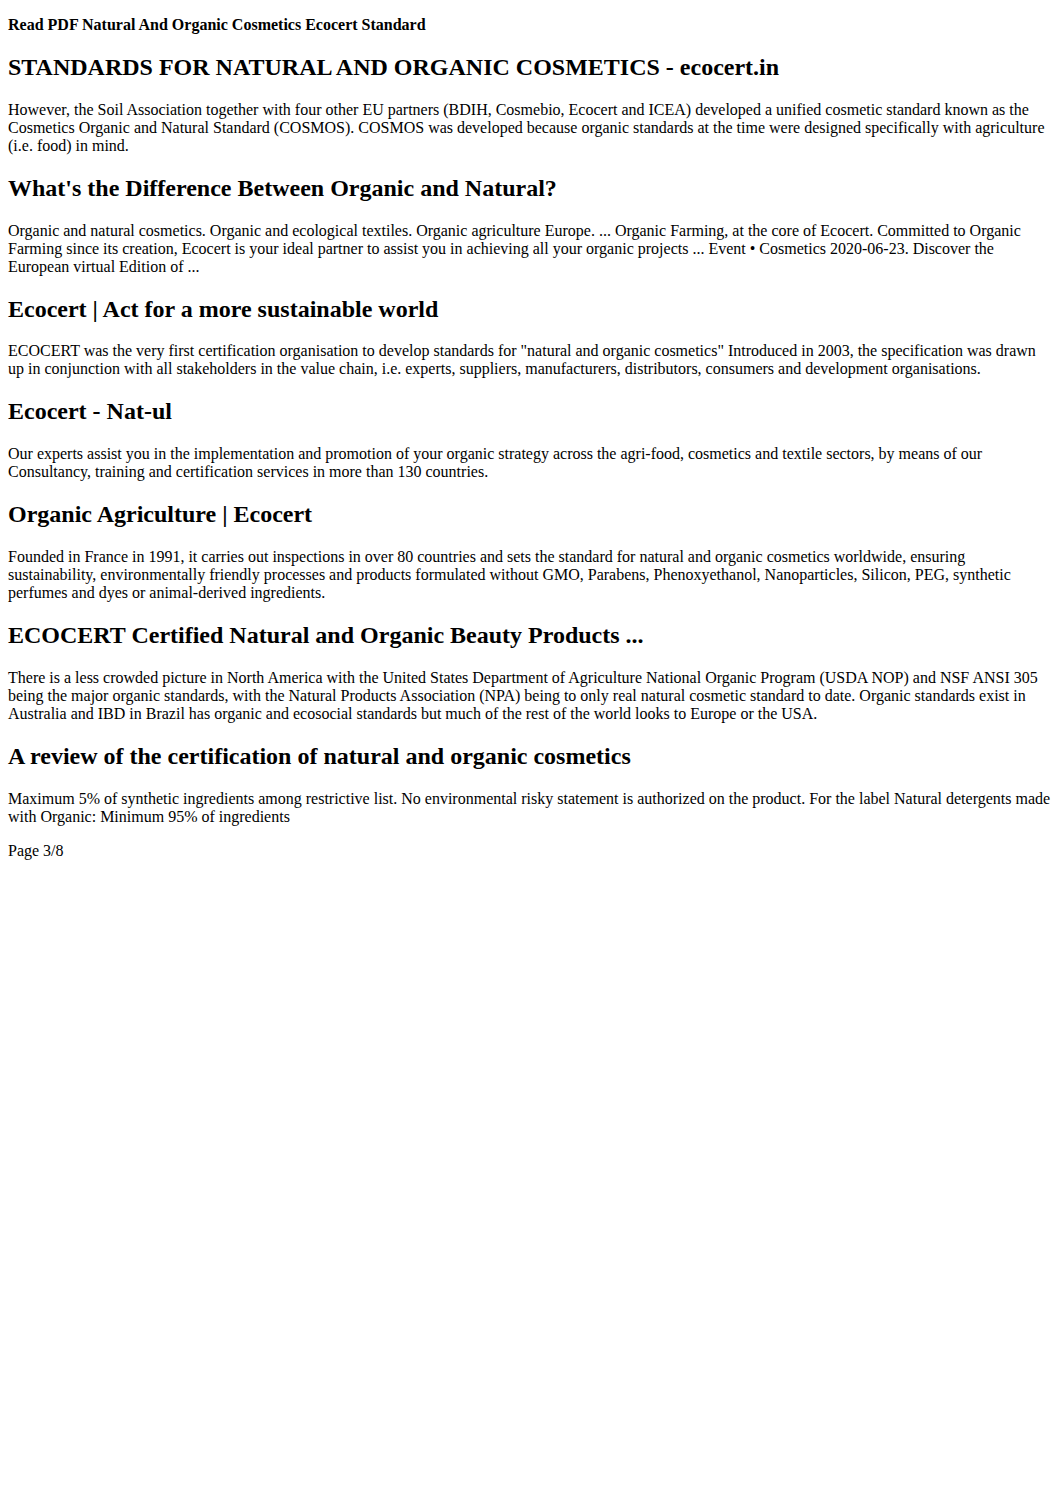Read PDF Natural And Organic Cosmetics Ecocert Standard
STANDARDS FOR NATURAL AND ORGANIC COSMETICS - ecocert.in
However, the Soil Association together with four other EU partners (BDIH, Cosmebio, Ecocert and ICEA) developed a unified cosmetic standard known as the Cosmetics Organic and Natural Standard (COSMOS). COSMOS was developed because organic standards at the time were designed specifically with agriculture (i.e. food) in mind.
What's the Difference Between Organic and Natural?
Organic and natural cosmetics. Organic and ecological textiles. Organic agriculture Europe. ... Organic Farming, at the core of Ecocert. Committed to Organic Farming since its creation, Ecocert is your ideal partner to assist you in achieving all your organic projects ... Event • Cosmetics 2020-06-23. Discover the European virtual Edition of ...
Ecocert | Act for a more sustainable world
ECOCERT was the very first certification organisation to develop standards for "natural and organic cosmetics" Introduced in 2003, the specification was drawn up in conjunction with all stakeholders in the value chain, i.e. experts, suppliers, manufacturers, distributors, consumers and development organisations.
Ecocert - Nat-ul
Our experts assist you in the implementation and promotion of your organic strategy across the agri-food, cosmetics and textile sectors, by means of our Consultancy, training and certification services in more than 130 countries.
Organic Agriculture | Ecocert
Founded in France in 1991, it carries out inspections in over 80 countries and sets the standard for natural and organic cosmetics worldwide, ensuring sustainability, environmentally friendly processes and products formulated without GMO, Parabens, Phenoxyethanol, Nanoparticles, Silicon, PEG, synthetic perfumes and dyes or animal-derived ingredients.
ECOCERT Certified Natural and Organic Beauty Products ...
There is a less crowded picture in North America with the United States Department of Agriculture National Organic Program (USDA NOP) and NSF ANSI 305 being the major organic standards, with the Natural Products Association (NPA) being to only real natural cosmetic standard to date. Organic standards exist in Australia and IBD in Brazil has organic and ecosocial standards but much of the rest of the world looks to Europe or the USA.
A review of the certification of natural and organic cosmetics
Maximum 5% of synthetic ingredients among restrictive list. No environmental risky statement is authorized on the product. For the label Natural detergents made with Organic: Minimum 95% of ingredients
Page 3/8